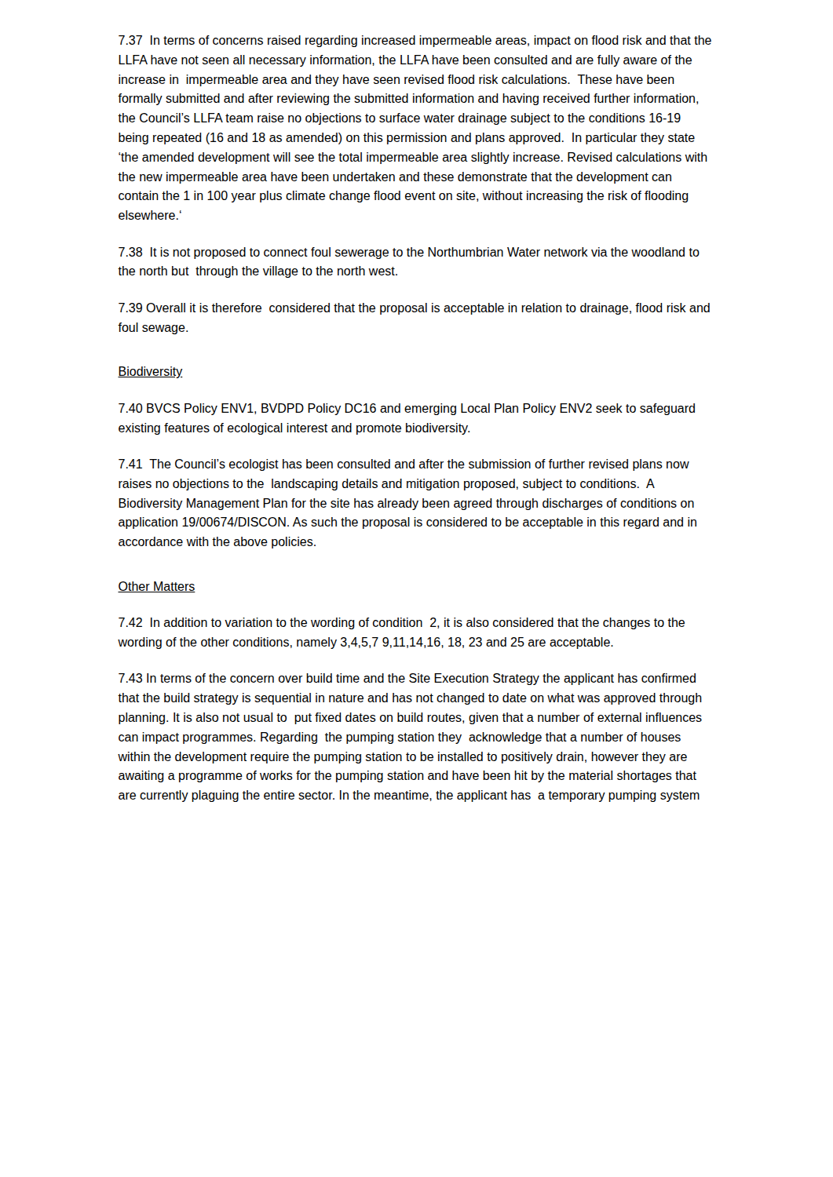7.37 In terms of concerns raised regarding increased impermeable areas, impact on flood risk and that the LLFA have not seen all necessary information, the LLFA have been consulted and are fully aware of the increase in impermeable area and they have seen revised flood risk calculations. These have been formally submitted and after reviewing the submitted information and having received further information, the Council’s LLFA team raise no objections to surface water drainage subject to the conditions 16-19 being repeated (16 and 18 as amended) on this permission and plans approved. In particular they state ‘the amended development will see the total impermeable area slightly increase. Revised calculations with the new impermeable area have been undertaken and these demonstrate that the development can contain the 1 in 100 year plus climate change flood event on site, without increasing the risk of flooding elsewhere.‘
7.38 It is not proposed to connect foul sewerage to the Northumbrian Water network via the woodland to the north but through the village to the north west.
7.39 Overall it is therefore considered that the proposal is acceptable in relation to drainage, flood risk and foul sewage.
Biodiversity
7.40 BVCS Policy ENV1, BVDPD Policy DC16 and emerging Local Plan Policy ENV2 seek to safeguard existing features of ecological interest and promote biodiversity.
7.41 The Council’s ecologist has been consulted and after the submission of further revised plans now raises no objections to the landscaping details and mitigation proposed, subject to conditions. A Biodiversity Management Plan for the site has already been agreed through discharges of conditions on application 19/00674/DISCON. As such the proposal is considered to be acceptable in this regard and in accordance with the above policies.
Other Matters
7.42 In addition to variation to the wording of condition 2, it is also considered that the changes to the wording of the other conditions, namely 3,4,5,7 9,11,14,16, 18, 23 and 25 are acceptable.
7.43 In terms of the concern over build time and the Site Execution Strategy the applicant has confirmed that the build strategy is sequential in nature and has not changed to date on what was approved through planning. It is also not usual to put fixed dates on build routes, given that a number of external influences can impact programmes. Regarding the pumping station they acknowledge that a number of houses within the development require the pumping station to be installed to positively drain, however they are awaiting a programme of works for the pumping station and have been hit by the material shortages that are currently plaguing the entire sector. In the meantime, the applicant has a temporary pumping system